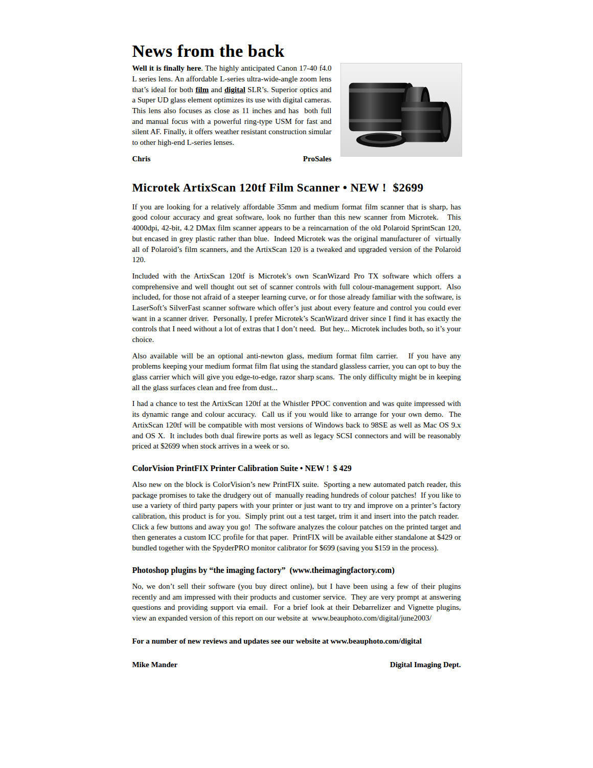News from the back
Well it is finally here. The highly anticipated Canon 17-40 f4.0 L series lens. An affordable L-series ultra-wide-angle zoom lens that’s ideal for both film and digital SLR’s. Superior optics and a Super UD glass element optimizes its use with digital cameras. This lens also focuses as close as 11 inches and has both full and manual focus with a powerful ring-type USM for fast and silent AF. Finally, it offers weather resistant construction simular to other high-end L-series lenses.
Chris ProSales
Microtek ArtixScan 120tf Film Scanner • NEW ! $2699
If you are looking for a relatively affordable 35mm and medium format film scanner that is sharp, has good colour accuracy and great software, look no further than this new scanner from Microtek. This 4000dpi, 42-bit, 4.2 DMax film scanner appears to be a reincarnation of the old Polaroid SprintScan 120, but encased in grey plastic rather than blue. Indeed Microtek was the original manufacturer of virtually all of Polaroid’s film scanners, and the ArtixScan 120 is a tweaked and upgraded version of the Polaroid 120.
Included with the ArtixScan 120tf is Microtek’s own ScanWizard Pro TX software which offers a comprehensive and well thought out set of scanner controls with full colour-management support. Also included, for those not afraid of a steeper learning curve, or for those already familiar with the software, is LaserSoft’s SilverFast scanner software which offer’s just about every feature and control you could ever want in a scanner driver. Personally, I prefer Microtek’s ScanWizard driver since I find it has exactly the controls that I need without a lot of extras that I don’t need. But hey... Microtek includes both, so it’s your choice.
Also available will be an optional anti-newton glass, medium format film carrier. If you have any problems keeping your medium format film flat using the standard glassless carrier, you can opt to buy the glass carrier which will give you edge-to-edge, razor sharp scans. The only difficulty might be in keeping all the glass surfaces clean and free from dust...
I had a chance to test the ArtixScan 120tf at the Whistler PPOC convention and was quite impressed with its dynamic range and colour accuracy. Call us if you would like to arrange for your own demo. The ArtixScan 120tf will be compatible with most versions of Windows back to 98SE as well as Mac OS 9.x and OS X. It includes both dual firewire ports as well as legacy SCSI connectors and will be reasonably priced at $2699 when stock arrives in a week or so.
ColorVision PrintFIX Printer Calibration Suite • NEW ! $ 429
Also new on the block is ColorVision’s new PrintFIX suite. Sporting a new automated patch reader, this package promises to take the drudgery out of manually reading hundreds of colour patches! If you like to use a variety of third party papers with your printer or just want to try and improve on a printer’s factory calibration, this product is for you. Simply print out a test target, trim it and insert into the patch reader. Click a few buttons and away you go! The software analyzes the colour patches on the printed target and then generates a custom ICC profile for that paper. PrintFIX will be available either standalone at $429 or bundled together with the SpyderPRO monitor calibrator for $699 (saving you $159 in the process).
Photoshop plugins by “the imaging factory” (www.theimagingfactory.com)
No, we don’t sell their software (you buy direct online), but I have been using a few of their plugins recently and am impressed with their products and customer service. They are very prompt at answering questions and providing support via email. For a brief look at their Debarrelizer and Vignette plugins, view an expanded version of this report on our website at www.beauphoto.com/digital/june2003/
For a number of new reviews and updates see our website at www.beauphoto.com/digital
Mike Mander Digital Imaging Dept.